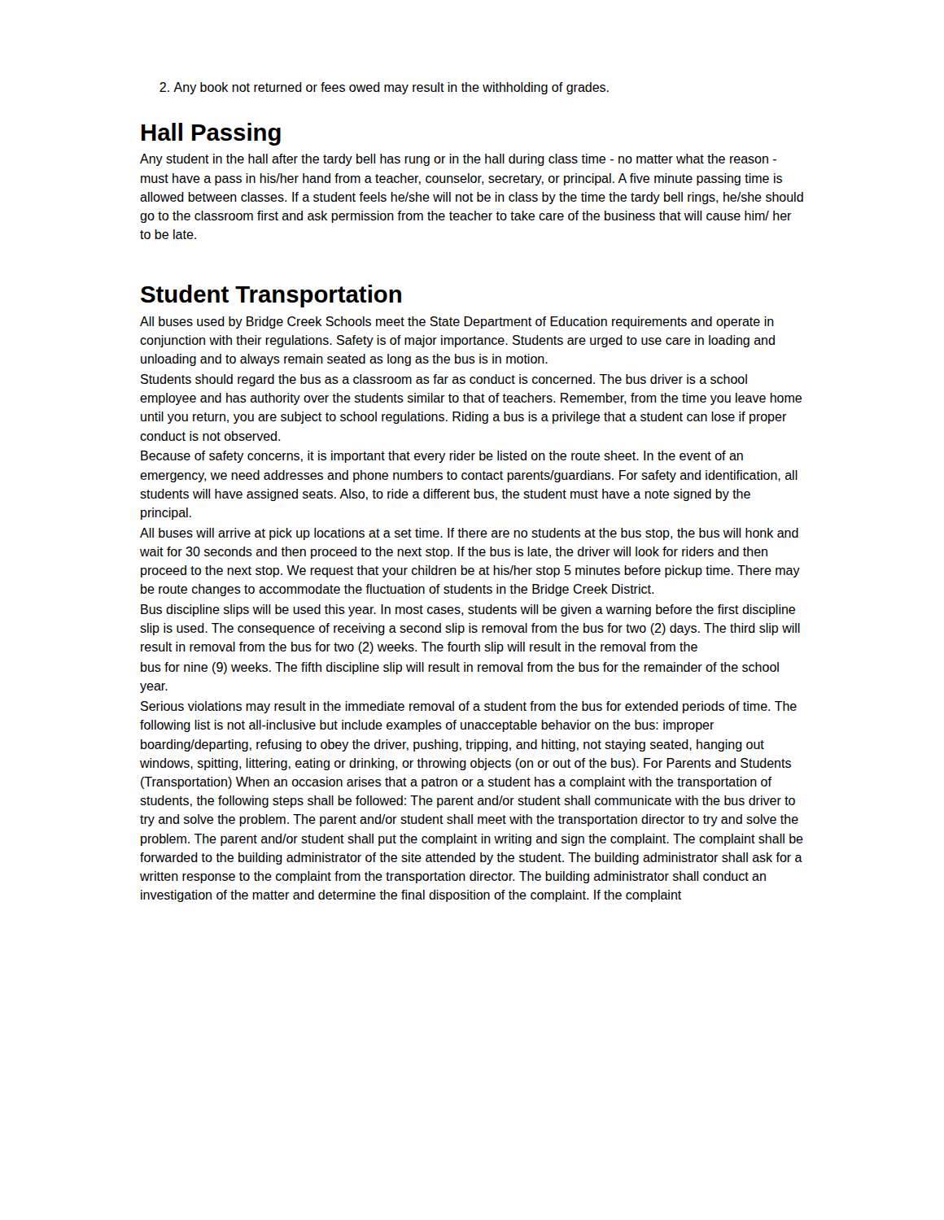Any book not returned or fees owed may result in the withholding of grades.
Hall Passing
Any student in the hall after the tardy bell has rung or in the hall during class time - no matter what the reason -must have a pass in his/her hand from a teacher, counselor, secretary, or principal. A five minute passing time is allowed between classes. If a student feels he/she will not be in class by the time the tardy bell rings, he/she should go to the classroom first and ask permission from the teacher to take care of the business that will cause him/ her to be late.
Student Transportation
All buses used by Bridge Creek Schools meet the State Department of Education requirements and operate in conjunction with their regulations. Safety is of major importance. Students are urged to use care in loading and unloading and to always remain seated as long as the bus is in motion.
Students should regard the bus as a classroom as far as conduct is concerned. The bus driver is a school employee and has authority over the students similar to that of teachers. Remember, from the time you leave home until you return, you are subject to school regulations. Riding a bus is a privilege that a student can lose if proper conduct is not observed.
Because of safety concerns, it is important that every rider be listed on the route sheet. In the event of an emergency, we need addresses and phone numbers to contact parents/guardians. For safety and identification, all students will have assigned seats. Also, to ride a different bus, the student must have a note signed by the principal.
All buses will arrive at pick up locations at a set time. If there are no students at the bus stop, the bus will honk and wait for 30 seconds and then proceed to the next stop. If the bus is late, the driver will look for riders and then proceed to the next stop. We request that your children be at his/her stop 5 minutes before pickup time. There may be route changes to accommodate the fluctuation of students in the Bridge Creek District.
Bus discipline slips will be used this year. In most cases, students will be given a warning before the first discipline slip is used. The consequence of receiving a second slip is removal from the bus for two (2) days. The third slip will result in removal from the bus for two (2) weeks. The fourth slip will result in the removal from the
bus for nine (9) weeks. The fifth discipline slip will result in removal from the bus for the remainder of the school year.
Serious violations may result in the immediate removal of a student from the bus for extended periods of time. The following list is not all-inclusive but include examples of unacceptable behavior on the bus: improper boarding/departing, refusing to obey the driver, pushing, tripping, and hitting, not staying seated, hanging out windows, spitting, littering, eating or drinking, or throwing objects (on or out of the bus). For Parents and Students (Transportation) When an occasion arises that a patron or a student has a complaint with the transportation of students, the following steps shall be followed: The parent and/or student shall communicate with the bus driver to try and solve the problem. The parent and/or student shall meet with the transportation director to try and solve the problem. The parent and/or student shall put the complaint in writing and sign the complaint. The complaint shall be forwarded to the building administrator of the site attended by the student. The building administrator shall ask for a written response to the complaint from the transportation director. The building administrator shall conduct an investigation of the matter and determine the final disposition of the complaint. If the complaint